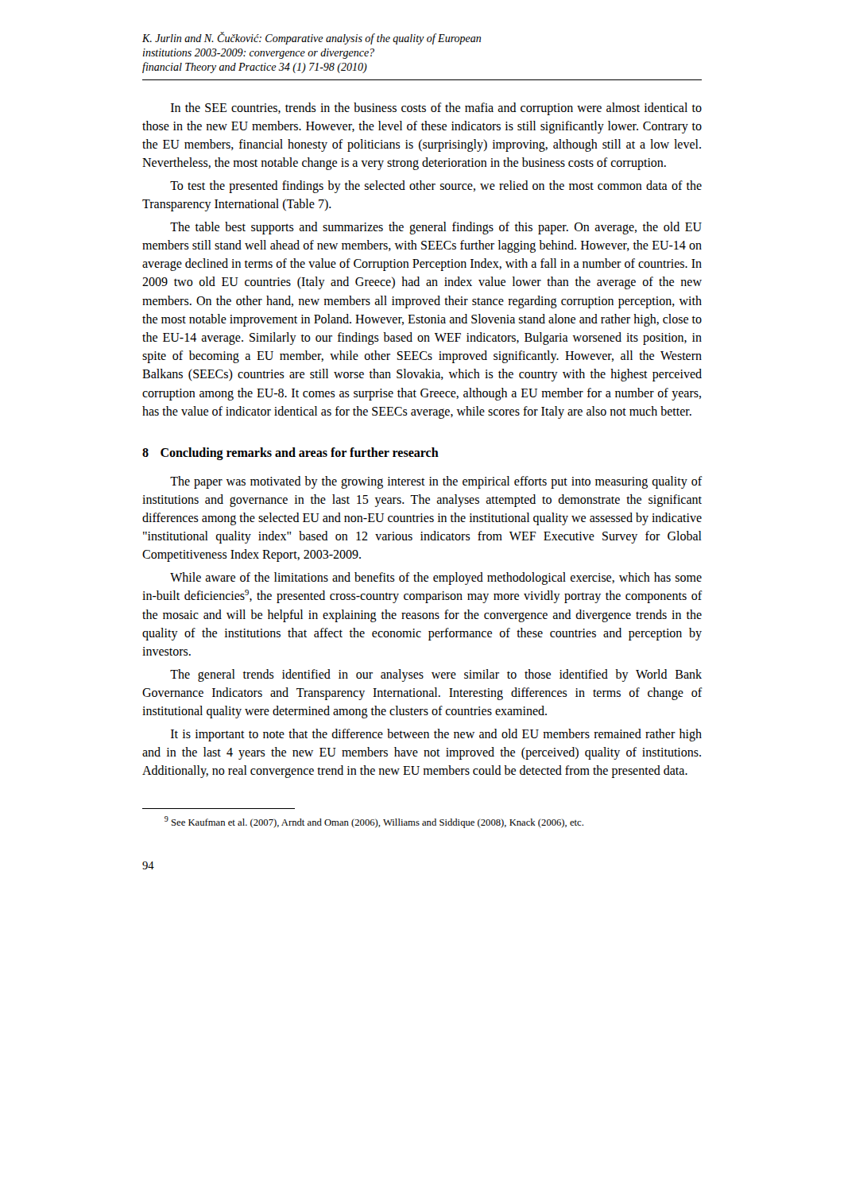K. Jurlin and N. Čučković: Comparative analysis of the quality of European
institutions 2003-2009: convergence or divergence?
financial Theory and Practice 34 (1) 71-98 (2010)
In the SEE countries, trends in the business costs of the mafia and corruption were almost identical to those in the new EU members. However, the level of these indicators is still significantly lower. Contrary to the EU members, financial honesty of politicians is (surprisingly) improving, although still at a low level. Nevertheless, the most notable change is a very strong deterioration in the business costs of corruption.
To test the presented findings by the selected other source, we relied on the most common data of the Transparency International (Table 7).
The table best supports and summarizes the general findings of this paper. On average, the old EU members still stand well ahead of new members, with SEECs further lagging behind. However, the EU-14 on average declined in terms of the value of Corruption Perception Index, with a fall in a number of countries. In 2009 two old EU countries (Italy and Greece) had an index value lower than the average of the new members. On the other hand, new members all improved their stance regarding corruption perception, with the most notable improvement in Poland. However, Estonia and Slovenia stand alone and rather high, close to the EU-14 average. Similarly to our findings based on WEF indicators, Bulgaria worsened its position, in spite of becoming a EU member, while other SEECs improved significantly. However, all the Western Balkans (SEECs) countries are still worse than Slovakia, which is the country with the highest perceived corruption among the EU-8. It comes as surprise that Greece, although a EU member for a number of years, has the value of indicator identical as for the SEECs average, while scores for Italy are also not much better.
8 Concluding remarks and areas for further research
The paper was motivated by the growing interest in the empirical efforts put into measuring quality of institutions and governance in the last 15 years. The analyses attempted to demonstrate the significant differences among the selected EU and non-EU countries in the institutional quality we assessed by indicative "institutional quality index" based on 12 various indicators from WEF Executive Survey for Global Competitiveness Index Report, 2003-2009.
While aware of the limitations and benefits of the employed methodological exercise, which has some in-built deficiencies9, the presented cross-country comparison may more vividly portray the components of the mosaic and will be helpful in explaining the reasons for the convergence and divergence trends in the quality of the institutions that affect the economic performance of these countries and perception by investors.
The general trends identified in our analyses were similar to those identified by World Bank Governance Indicators and Transparency International. Interesting differences in terms of change of institutional quality were determined among the clusters of countries examined.
It is important to note that the difference between the new and old EU members remained rather high and in the last 4 years the new EU members have not improved the (perceived) quality of institutions. Additionally, no real convergence trend in the new EU members could be detected from the presented data.
9 See Kaufman et al. (2007), Arndt and Oman (2006), Williams and Siddique (2008), Knack (2006), etc.
94